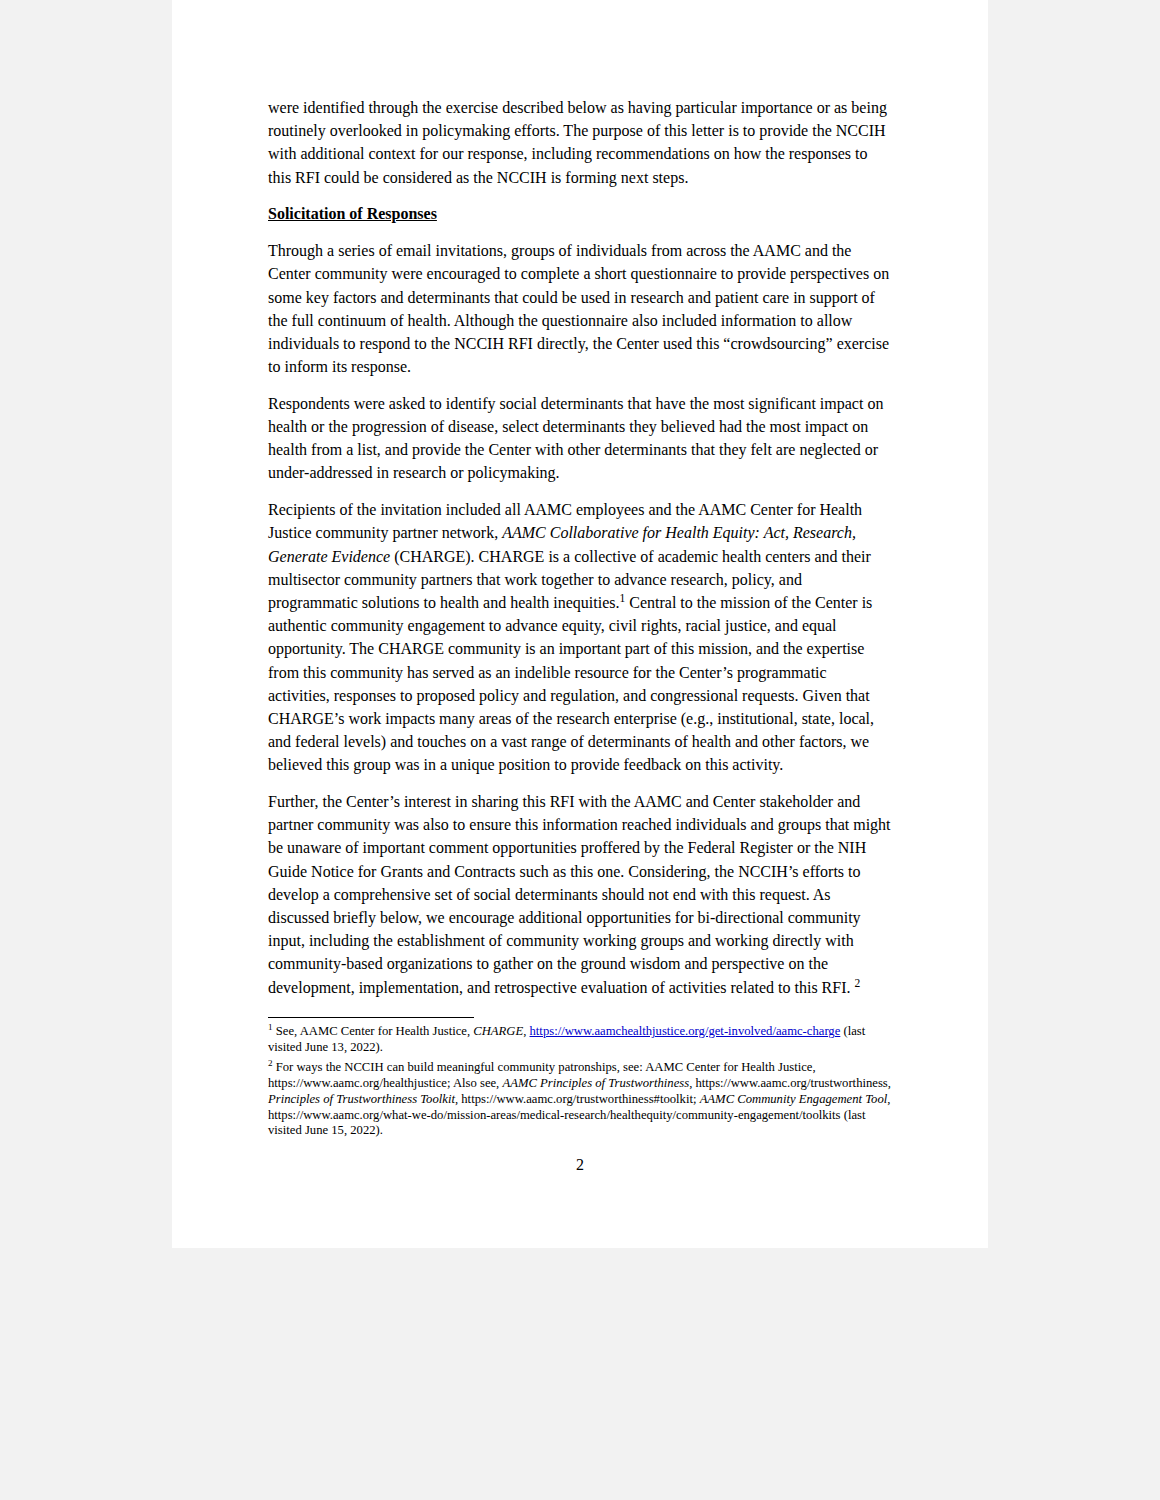were identified through the exercise described below as having particular importance or as being routinely overlooked in policymaking efforts. The purpose of this letter is to provide the NCCIH with additional context for our response, including recommendations on how the responses to this RFI could be considered as the NCCIH is forming next steps.
Solicitation of Responses
Through a series of email invitations, groups of individuals from across the AAMC and the Center community were encouraged to complete a short questionnaire to provide perspectives on some key factors and determinants that could be used in research and patient care in support of the full continuum of health. Although the questionnaire also included information to allow individuals to respond to the NCCIH RFI directly, the Center used this “crowdsourcing” exercise to inform its response.
Respondents were asked to identify social determinants that have the most significant impact on health or the progression of disease, select determinants they believed had the most impact on health from a list, and provide the Center with other determinants that they felt are neglected or under-addressed in research or policymaking.
Recipients of the invitation included all AAMC employees and the AAMC Center for Health Justice community partner network, AAMC Collaborative for Health Equity: Act, Research, Generate Evidence (CHARGE). CHARGE is a collective of academic health centers and their multisector community partners that work together to advance research, policy, and programmatic solutions to health and health inequities.1 Central to the mission of the Center is authentic community engagement to advance equity, civil rights, racial justice, and equal opportunity. The CHARGE community is an important part of this mission, and the expertise from this community has served as an indelible resource for the Center’s programmatic activities, responses to proposed policy and regulation, and congressional requests. Given that CHARGE’s work impacts many areas of the research enterprise (e.g., institutional, state, local, and federal levels) and touches on a vast range of determinants of health and other factors, we believed this group was in a unique position to provide feedback on this activity.
Further, the Center’s interest in sharing this RFI with the AAMC and Center stakeholder and partner community was also to ensure this information reached individuals and groups that might be unaware of important comment opportunities proffered by the Federal Register or the NIH Guide Notice for Grants and Contracts such as this one. Considering, the NCCIH’s efforts to develop a comprehensive set of social determinants should not end with this request. As discussed briefly below, we encourage additional opportunities for bi-directional community input, including the establishment of community working groups and working directly with community-based organizations to gather on the ground wisdom and perspective on the development, implementation, and retrospective evaluation of activities related to this RFI. 2
1 See, AAMC Center for Health Justice, CHARGE, https://www.aamchealthjustice.org/get-involved/aamc-charge (last visited June 13, 2022).
2 For ways the NCCIH can build meaningful community patronships, see: AAMC Center for Health Justice, https://www.aamc.org/healthjustice; Also see, AAMC Principles of Trustworthiness, https://www.aamc.org/trustworthiness, Principles of Trustworthiness Toolkit, https://www.aamc.org/trustworthiness#toolkit; AAMC Community Engagement Tool, https://www.aamc.org/what-we-do/mission-areas/medical-research/healthequity/community-engagement/toolkits (last visited June 15, 2022).
2